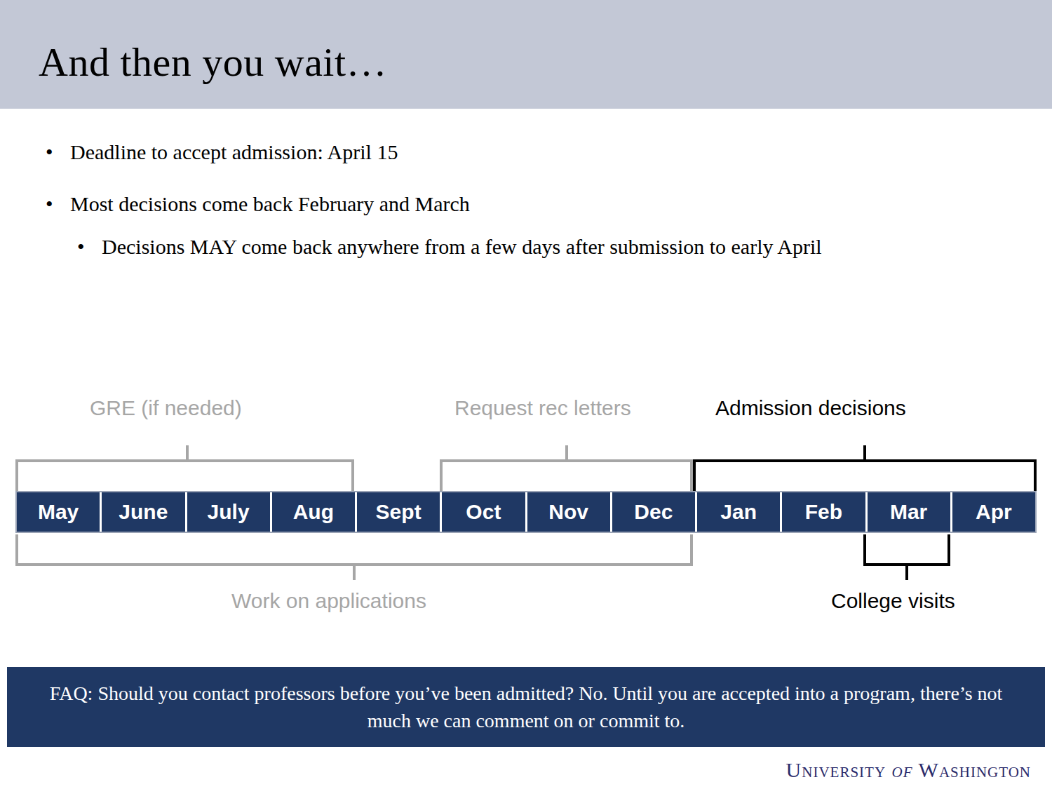And then you wait…
Deadline to accept admission: April 15
Most decisions come back February and March
Decisions MAY come back anywhere from a few days after submission to early April
GRE (if needed)
Request rec letters
Admission decisions
May
June
July
Aug
Sept
Oct
Nov
Dec
Jan
Feb
Mar
Apr
Work on applications
College visits
FAQ: Should you contact professors before you’ve been admitted? No. Until you are accepted into a program, there’s not much we can comment on or commit to.
University of Washington